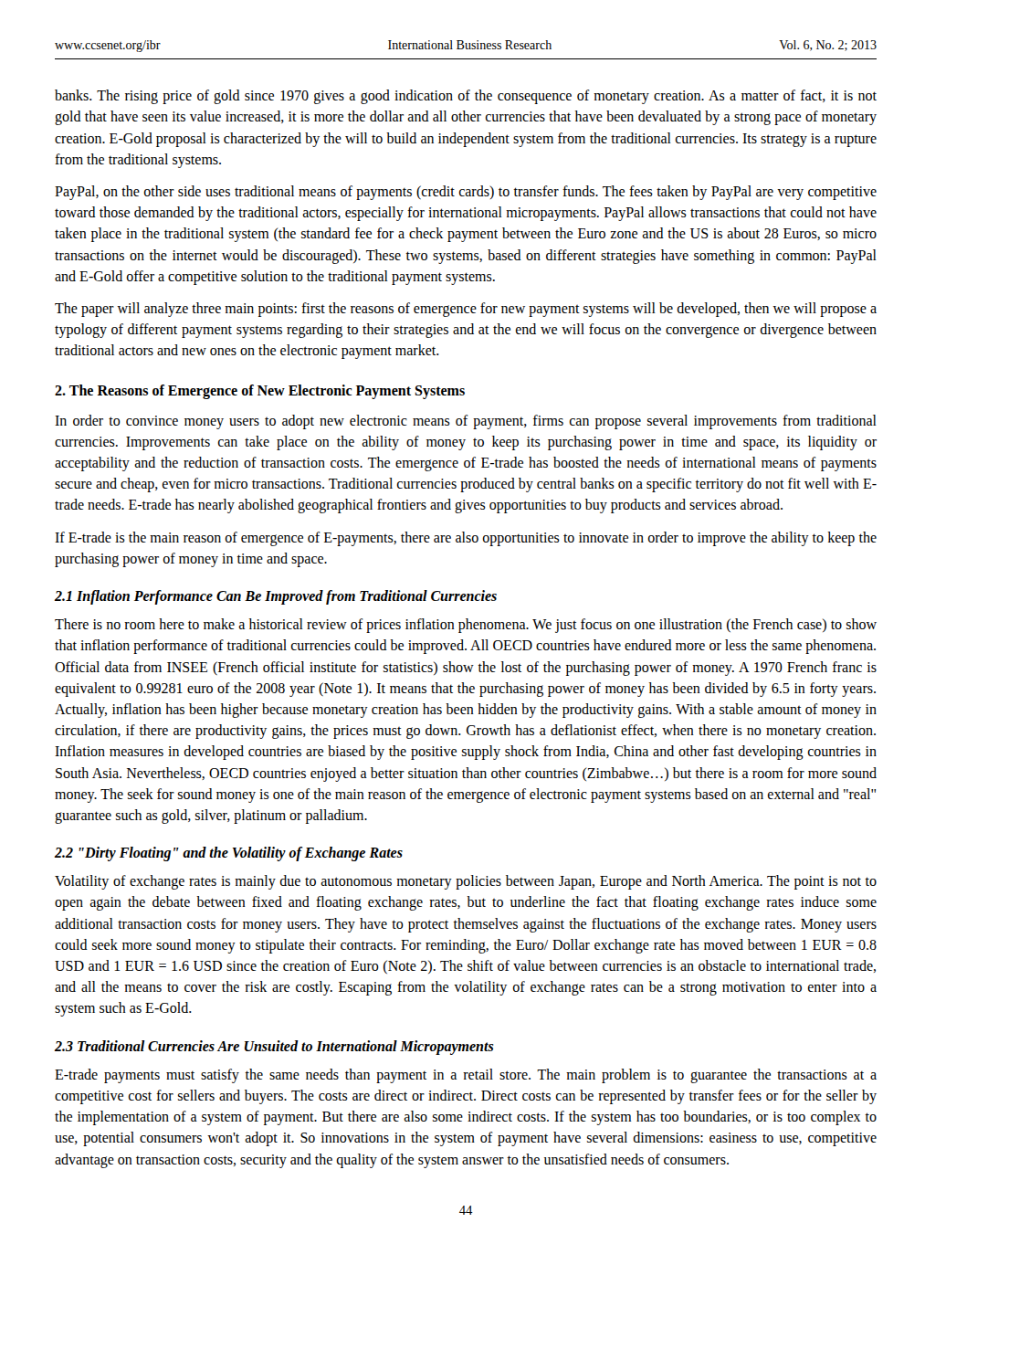www.ccsenet.org/ibr International Business Research Vol. 6, No. 2; 2013
banks. The rising price of gold since 1970 gives a good indication of the consequence of monetary creation. As a matter of fact, it is not gold that have seen its value increased, it is more the dollar and all other currencies that have been devaluated by a strong pace of monetary creation. E-Gold proposal is characterized by the will to build an independent system from the traditional currencies. Its strategy is a rupture from the traditional systems.
PayPal, on the other side uses traditional means of payments (credit cards) to transfer funds. The fees taken by PayPal are very competitive toward those demanded by the traditional actors, especially for international micropayments. PayPal allows transactions that could not have taken place in the traditional system (the standard fee for a check payment between the Euro zone and the US is about 28 Euros, so micro transactions on the internet would be discouraged). These two systems, based on different strategies have something in common: PayPal and E-Gold offer a competitive solution to the traditional payment systems.
The paper will analyze three main points: first the reasons of emergence for new payment systems will be developed, then we will propose a typology of different payment systems regarding to their strategies and at the end we will focus on the convergence or divergence between traditional actors and new ones on the electronic payment market.
2. The Reasons of Emergence of New Electronic Payment Systems
In order to convince money users to adopt new electronic means of payment, firms can propose several improvements from traditional currencies. Improvements can take place on the ability of money to keep its purchasing power in time and space, its liquidity or acceptability and the reduction of transaction costs. The emergence of E-trade has boosted the needs of international means of payments secure and cheap, even for micro transactions. Traditional currencies produced by central banks on a specific territory do not fit well with E-trade needs. E-trade has nearly abolished geographical frontiers and gives opportunities to buy products and services abroad.
If E-trade is the main reason of emergence of E-payments, there are also opportunities to innovate in order to improve the ability to keep the purchasing power of money in time and space.
2.1 Inflation Performance Can Be Improved from Traditional Currencies
There is no room here to make a historical review of prices inflation phenomena. We just focus on one illustration (the French case) to show that inflation performance of traditional currencies could be improved. All OECD countries have endured more or less the same phenomena. Official data from INSEE (French official institute for statistics) show the lost of the purchasing power of money. A 1970 French franc is equivalent to 0.99281 euro of the 2008 year (Note 1). It means that the purchasing power of money has been divided by 6.5 in forty years. Actually, inflation has been higher because monetary creation has been hidden by the productivity gains. With a stable amount of money in circulation, if there are productivity gains, the prices must go down. Growth has a deflationist effect, when there is no monetary creation. Inflation measures in developed countries are biased by the positive supply shock from India, China and other fast developing countries in South Asia. Nevertheless, OECD countries enjoyed a better situation than other countries (Zimbabwe…) but there is a room for more sound money. The seek for sound money is one of the main reason of the emergence of electronic payment systems based on an external and "real" guarantee such as gold, silver, platinum or palladium.
2.2 "Dirty Floating" and the Volatility of Exchange Rates
Volatility of exchange rates is mainly due to autonomous monetary policies between Japan, Europe and North America. The point is not to open again the debate between fixed and floating exchange rates, but to underline the fact that floating exchange rates induce some additional transaction costs for money users. They have to protect themselves against the fluctuations of the exchange rates. Money users could seek more sound money to stipulate their contracts. For reminding, the Euro/ Dollar exchange rate has moved between 1 EUR = 0.8 USD and 1 EUR = 1.6 USD since the creation of Euro (Note 2). The shift of value between currencies is an obstacle to international trade, and all the means to cover the risk are costly. Escaping from the volatility of exchange rates can be a strong motivation to enter into a system such as E-Gold.
2.3 Traditional Currencies Are Unsuited to International Micropayments
E-trade payments must satisfy the same needs than payment in a retail store. The main problem is to guarantee the transactions at a competitive cost for sellers and buyers. The costs are direct or indirect. Direct costs can be represented by transfer fees or for the seller by the implementation of a system of payment. But there are also some indirect costs. If the system has too boundaries, or is too complex to use, potential consumers won't adopt it. So innovations in the system of payment have several dimensions: easiness to use, competitive advantage on transaction costs, security and the quality of the system answer to the unsatisfied needs of consumers.
44